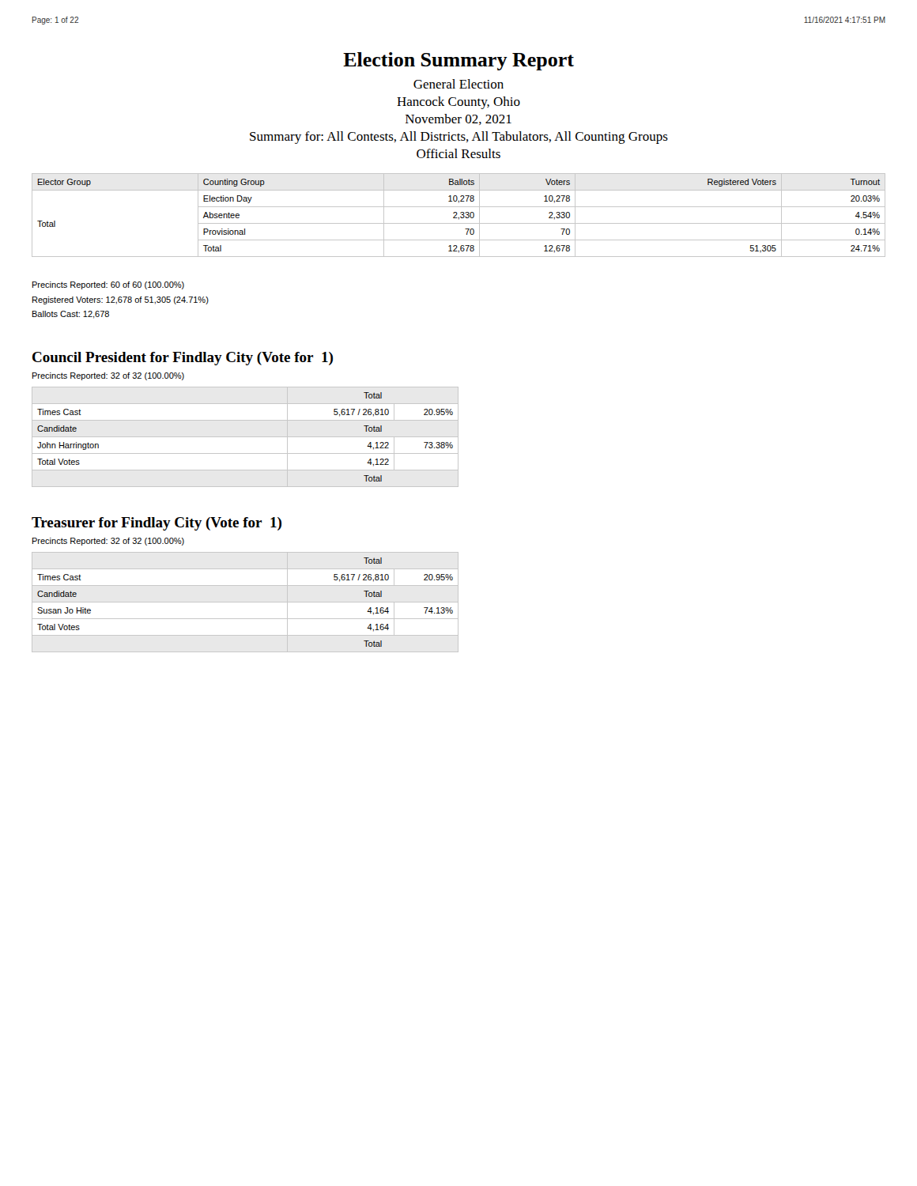Page: 1 of 22
11/16/2021 4:17:51 PM
Election Summary Report
General Election
Hancock County, Ohio
November 02, 2021
Summary for: All Contests, All Districts, All Tabulators, All Counting Groups
Official Results
| Elector Group | Counting Group | Ballots | Voters | Registered Voters | Turnout |
| --- | --- | --- | --- | --- | --- |
| Total | Election Day | 10,278 | 10,278 | | 20.03% |
| Absentee | 2,330 | 2,330 | | 4.54% |
| Provisional | 70 | 70 | | 0.14% |
| Total | 12,678 | 12,678 | 51,305 | 24.71% |
Precincts Reported: 60 of 60 (100.00%)
Registered Voters: 12,678 of 51,305 (24.71%)
Ballots Cast: 12,678
Council President for Findlay City (Vote for 1)
Precincts Reported: 32 of 32 (100.00%)
| | Total |
| --- | --- |
| Times Cast | 5,617 / 26,810 | 20.95% |
| Candidate | Total |
| John Harrington | 4,122 | 73.38% |
| Total Votes | 4,122 | |
| | Total |
Treasurer for Findlay City (Vote for 1)
Precincts Reported: 32 of 32 (100.00%)
| | Total |
| --- | --- |
| Times Cast | 5,617 / 26,810 | 20.95% |
| Candidate | Total |
| Susan Jo Hite | 4,164 | 74.13% |
| Total Votes | 4,164 | |
| | Total |